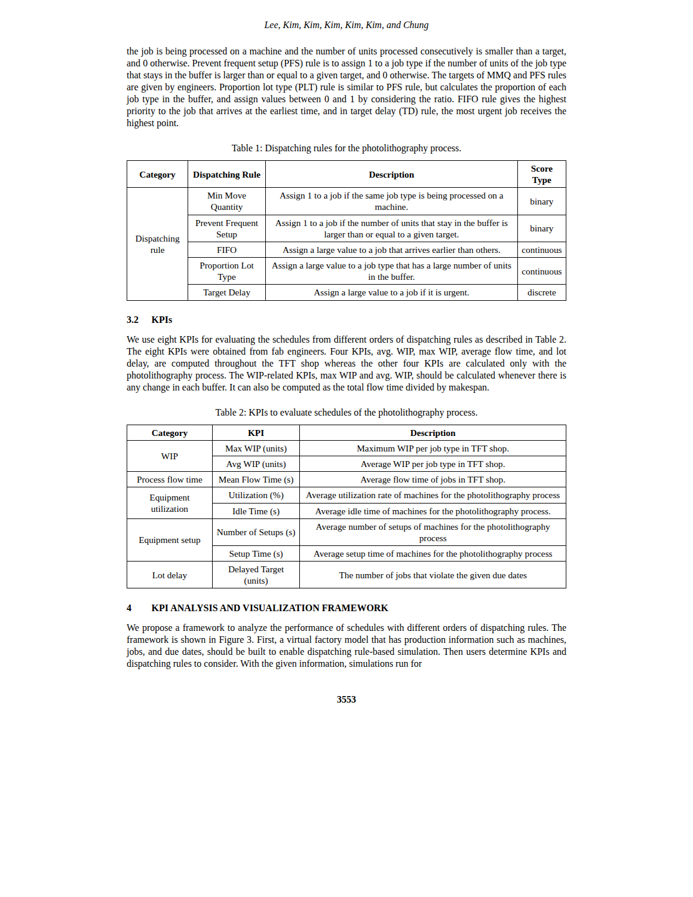Lee, Kim, Kim, Kim, Kim, Kim, and Chung
the job is being processed on a machine and the number of units processed consecutively is smaller than a target, and 0 otherwise. Prevent frequent setup (PFS) rule is to assign 1 to a job type if the number of units of the job type that stays in the buffer is larger than or equal to a given target, and 0 otherwise. The targets of MMQ and PFS rules are given by engineers. Proportion lot type (PLT) rule is similar to PFS rule, but calculates the proportion of each job type in the buffer, and assign values between 0 and 1 by considering the ratio. FIFO rule gives the highest priority to the job that arrives at the earliest time, and in target delay (TD) rule, the most urgent job receives the highest point.
Table 1: Dispatching rules for the photolithography process.
| Category | Dispatching Rule | Description | Score Type |
| --- | --- | --- | --- |
| Dispatching rule | Min Move Quantity | Assign 1 to a job if the same job type is being processed on a machine. | binary |
| Prevent Frequent Setup | Assign 1 to a job if the number of units that stay in the buffer is larger than or equal to a given target. | binary |
| FIFO | Assign a large value to a job that arrives earlier than others. | continuous |
| Proportion Lot Type | Assign a large value to a job type that has a large number of units in the buffer. | continuous |
| Target Delay | Assign a large value to a job if it is urgent. | discrete |
3.2 KPIs
We use eight KPIs for evaluating the schedules from different orders of dispatching rules as described in Table 2. The eight KPIs were obtained from fab engineers. Four KPIs, avg. WIP, max WIP, average flow time, and lot delay, are computed throughout the TFT shop whereas the other four KPIs are calculated only with the photolithography process. The WIP-related KPIs, max WIP and avg. WIP, should be calculated whenever there is any change in each buffer. It can also be computed as the total flow time divided by makespan.
Table 2: KPIs to evaluate schedules of the photolithography process.
| Category | KPI | Description |
| --- | --- | --- |
| WIP | Max WIP (units) | Maximum WIP per job type in TFT shop. |
| Avg WIP (units) | Average WIP per job type in TFT shop. |
| Process flow time | Mean Flow Time (s) | Average flow time of jobs in TFT shop. |
| Equipment utilization | Utilization (%) | Average utilization rate of machines for the photolithography process |
| Idle Time (s) | Average idle time of machines for the photolithography process. |
| Equipment setup | Number of Setups (s) | Average number of setups of machines for the photolithography process |
| Setup Time (s) | Average setup time of machines for the photolithography process |
| Lot delay | Delayed Target (units) | The number of jobs that violate the given due dates |
4 KPI ANALYSIS AND VISUALIZATION FRAMEWORK
We propose a framework to analyze the performance of schedules with different orders of dispatching rules. The framework is shown in Figure 3. First, a virtual factory model that has production information such as machines, jobs, and due dates, should be built to enable dispatching rule-based simulation. Then users determine KPIs and dispatching rules to consider. With the given information, simulations run for
3553